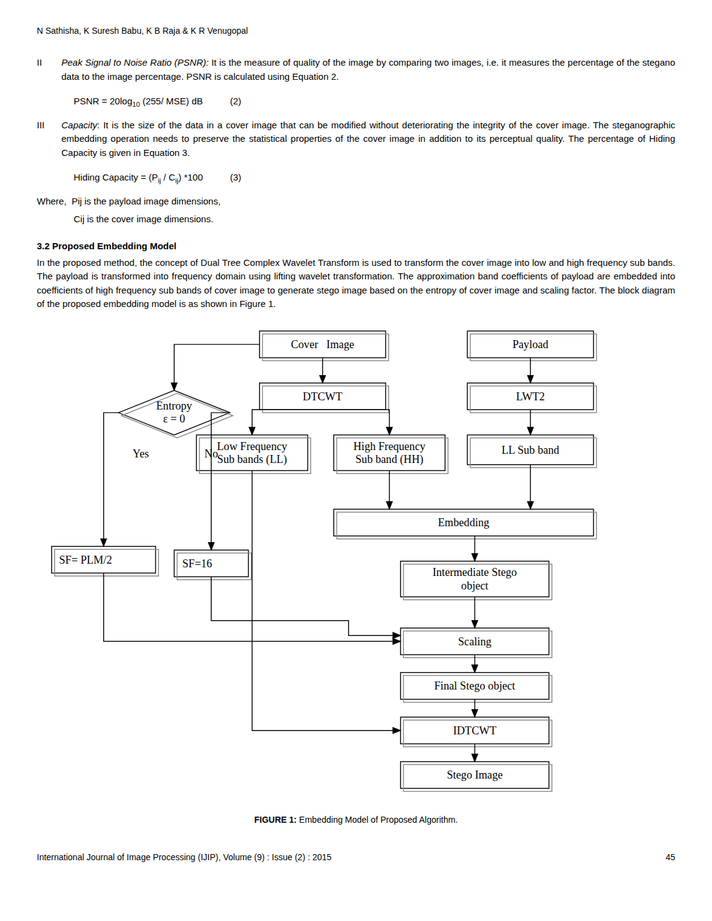N Sathisha, K Suresh Babu, K B Raja & K R Venugopal
II
Peak Signal to Noise Ratio (PSNR): It is the measure of quality of the image by comparing two images, i.e. it measures the percentage of the stegano data to the image percentage. PSNR is calculated using Equation 2.
PSNR = 20log10 (255/ MSE) dB (2)
III
Capacity: It is the size of the data in a cover image that can be modified without deteriorating the integrity of the cover image. The steganographic embedding operation needs to preserve the statistical properties of the cover image in addition to its perceptual quality. The percentage of Hiding Capacity is given in Equation 3.
Hiding Capacity = (Pij / Cij) *100 (3)
Where, Pij is the payload image dimensions,
Cij is the cover image dimensions.
3.2 Proposed Embedding Model
In the proposed method, the concept of Dual Tree Complex Wavelet Transform is used to transform the cover image into low and high frequency sub bands. The payload is transformed into frequency domain using lifting wavelet transformation. The approximation band coefficients of payload are embedded into coefficients of high frequency sub bands of cover image to generate stego image based on the entropy of cover image and scaling factor. The block diagram of the proposed embedding model is as shown in Figure 1.
Cover Image Payload DTCWT LWT2 Entropy ε = 0 Low Frequency Sub bands (LL) High Frequency Sub band (HH) LL Sub band Embedding Intermediate Stego object Scaling Final Stego object IDTCWT Stego Image Yes No SF= PLM/2 SF=16
FIGURE 1: Embedding Model of Proposed Algorithm.
International Journal of Image Processing (IJIP), Volume (9) : Issue (2) : 2015 45